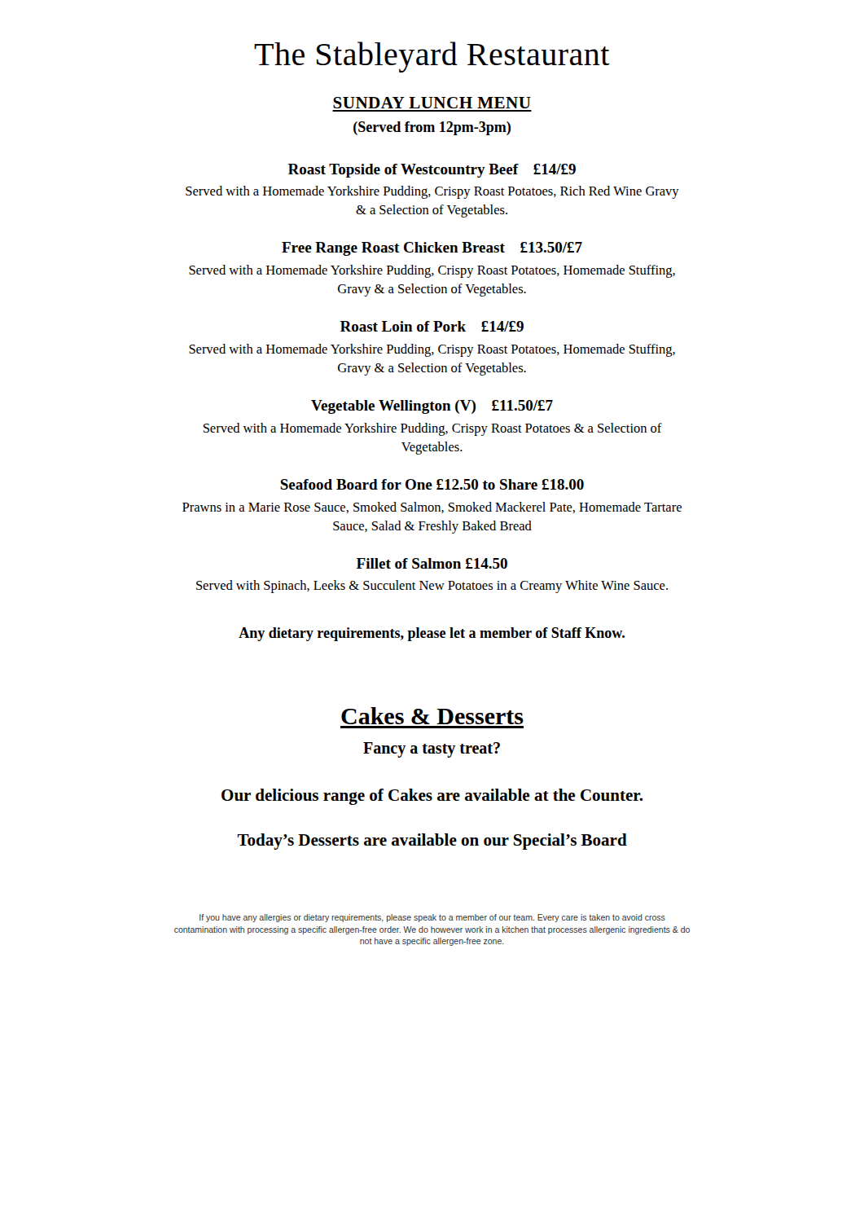The Stableyard Restaurant
SUNDAY LUNCH MENU
(Served from 12pm-3pm)
Roast Topside of Westcountry Beef £14/£9 Served with a Homemade Yorkshire Pudding, Crispy Roast Potatoes, Rich Red Wine Gravy & a Selection of Vegetables.
Free Range Roast Chicken Breast £13.50/£7 Served with a Homemade Yorkshire Pudding, Crispy Roast Potatoes, Homemade Stuffing, Gravy & a Selection of Vegetables.
Roast Loin of Pork £14/£9 Served with a Homemade Yorkshire Pudding, Crispy Roast Potatoes, Homemade Stuffing, Gravy & a Selection of Vegetables.
Vegetable Wellington (V) £11.50/£7 Served with a Homemade Yorkshire Pudding, Crispy Roast Potatoes & a Selection of Vegetables.
Seafood Board for One £12.50 to Share £18.00 Prawns in a Marie Rose Sauce, Smoked Salmon, Smoked Mackerel Pate, Homemade Tartare Sauce, Salad & Freshly Baked Bread
Fillet of Salmon £14.50 Served with Spinach, Leeks & Succulent New Potatoes in a Creamy White Wine Sauce.
Any dietary requirements, please let a member of Staff Know.
Cakes & Desserts
Fancy a tasty treat?
Our delicious range of Cakes are available at the Counter.
Today’s Desserts are available on our Special’s Board
If you have any allergies or dietary requirements, please speak to a member of our team. Every care is taken to avoid cross contamination with processing a specific allergen-free order. We do however work in a kitchen that processes allergenic ingredients & do not have a specific allergen-free zone.